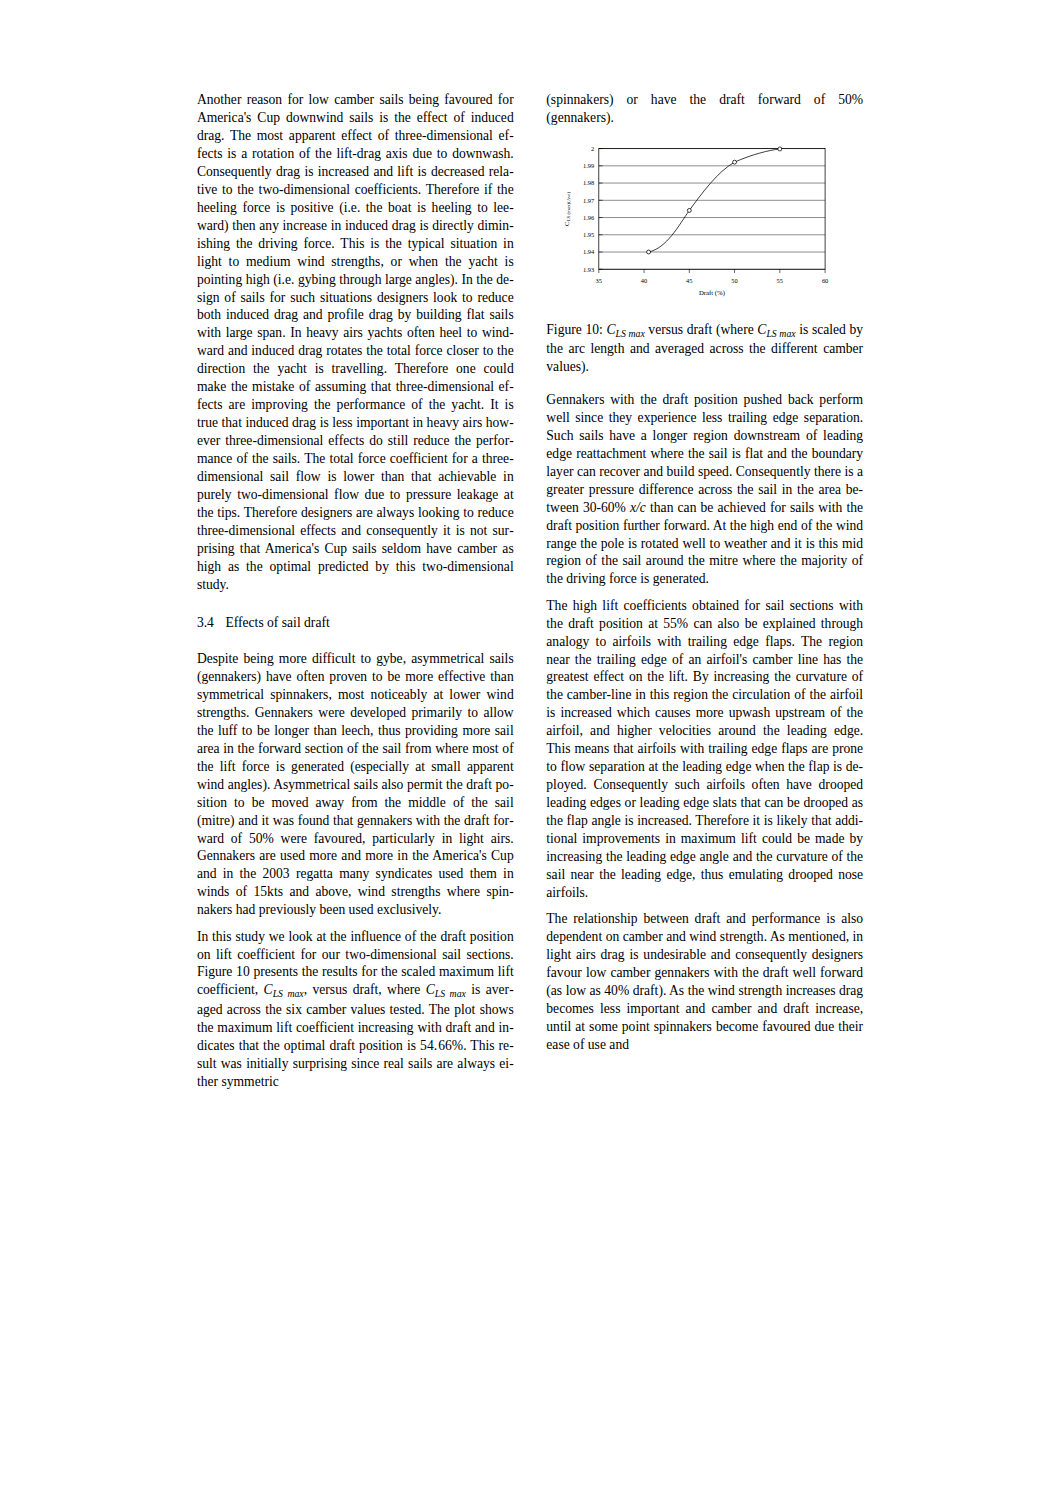Another reason for low camber sails being favoured for America's Cup downwind sails is the effect of induced drag. The most apparent effect of three-dimensional effects is a rotation of the lift-drag axis due to downwash. Consequently drag is increased and lift is decreased relative to the two-dimensional coefficients. Therefore if the heeling force is positive (i.e. the boat is heeling to leeward) then any increase in induced drag is directly diminishing the driving force. This is the typical situation in light to medium wind strengths, or when the yacht is pointing high (i.e. gybing through large angles). In the design of sails for such situations designers look to reduce both induced drag and profile drag by building flat sails with large span. In heavy airs yachts often heel to windward and induced drag rotates the total force closer to the direction the yacht is travelling. Therefore one could make the mistake of assuming that three-dimensional effects are improving the performance of the yacht. It is true that induced drag is less important in heavy airs however three-dimensional effects do still reduce the performance of the sails. The total force coefficient for a three-dimensional sail flow is lower than that achievable in purely two-dimensional flow due to pressure leakage at the tips. Therefore designers are always looking to reduce three-dimensional effects and consequently it is not surprising that America's Cup sails seldom have camber as high as the optimal predicted by this two-dimensional study.
3.4 Effects of sail draft
Despite being more difficult to gybe, asymmetrical sails (gennakers) have often proven to be more effective than symmetrical spinnakers, most noticeably at lower wind strengths. Gennakers were developed primarily to allow the luff to be longer than leech, thus providing more sail area in the forward section of the sail from where most of the lift force is generated (especially at small apparent wind angles). Asymmetrical sails also permit the draft position to be moved away from the middle of the sail (mitre) and it was found that gennakers with the draft forward of 50% were favoured, particularly in light airs. Gennakers are used more and more in the America's Cup and in the 2003 regatta many syndicates used them in winds of 15kts and above, wind strengths where spinnakers had previously been used exclusively.
In this study we look at the influence of the draft position on lift coefficient for our two-dimensional sail sections. Figure 10 presents the results for the scaled maximum lift coefficient, CLS max, versus draft, where CLS max is averaged across the six camber values tested. The plot shows the maximum lift coefficient increasing with draft and indicates that the optimal draft position is 54. 66%. This result was initially surprising since real sails are always either symmetric
(spinnakers) or have the draft forward of 50% (gennakers).
2 1.99 1.98 1.97 1.96 1.95 1.94 1.93 35 40 45 50 55 60 Draft (%) CLS (max)(Ave)
Figure 10: CLS max versus draft (where CLS max is scaled by the arc length and averaged across the different camber values).
Gennakers with the draft position pushed back perform well since they experience less trailing edge separation. Such sails have a longer region downstream of leading edge reattachment where the sail is flat and the boundary layer can recover and build speed. Consequently there is a greater pressure difference across the sail in the area between 30-60% x/c than can be achieved for sails with the draft position further forward. At the high end of the wind range the pole is rotated well to weather and it is this mid region of the sail around the mitre where the majority of the driving force is generated.
The high lift coefficients obtained for sail sections with the draft position at 55% can also be explained through analogy to airfoils with trailing edge flaps. The region near the trailing edge of an airfoil's camber line has the greatest effect on the lift. By increasing the curvature of the camber-line in this region the circulation of the airfoil is increased which causes more upwash upstream of the airfoil, and higher velocities around the leading edge. This means that airfoils with trailing edge flaps are prone to flow separation at the leading edge when the flap is deployed. Consequently such airfoils often have drooped leading edges or leading edge slats that can be drooped as the flap angle is increased. Therefore it is likely that additional improvements in maximum lift could be made by increasing the leading edge angle and the curvature of the sail near the leading edge, thus emulating drooped nose airfoils.
The relationship between draft and performance is also dependent on camber and wind strength. As mentioned, in light airs drag is undesirable and consequently designers favour low camber gennakers with the draft well forward (as low as 40% draft). As the wind strength increases drag becomes less important and camber and draft increase, until at some point spinnakers become favoured due their ease of use and